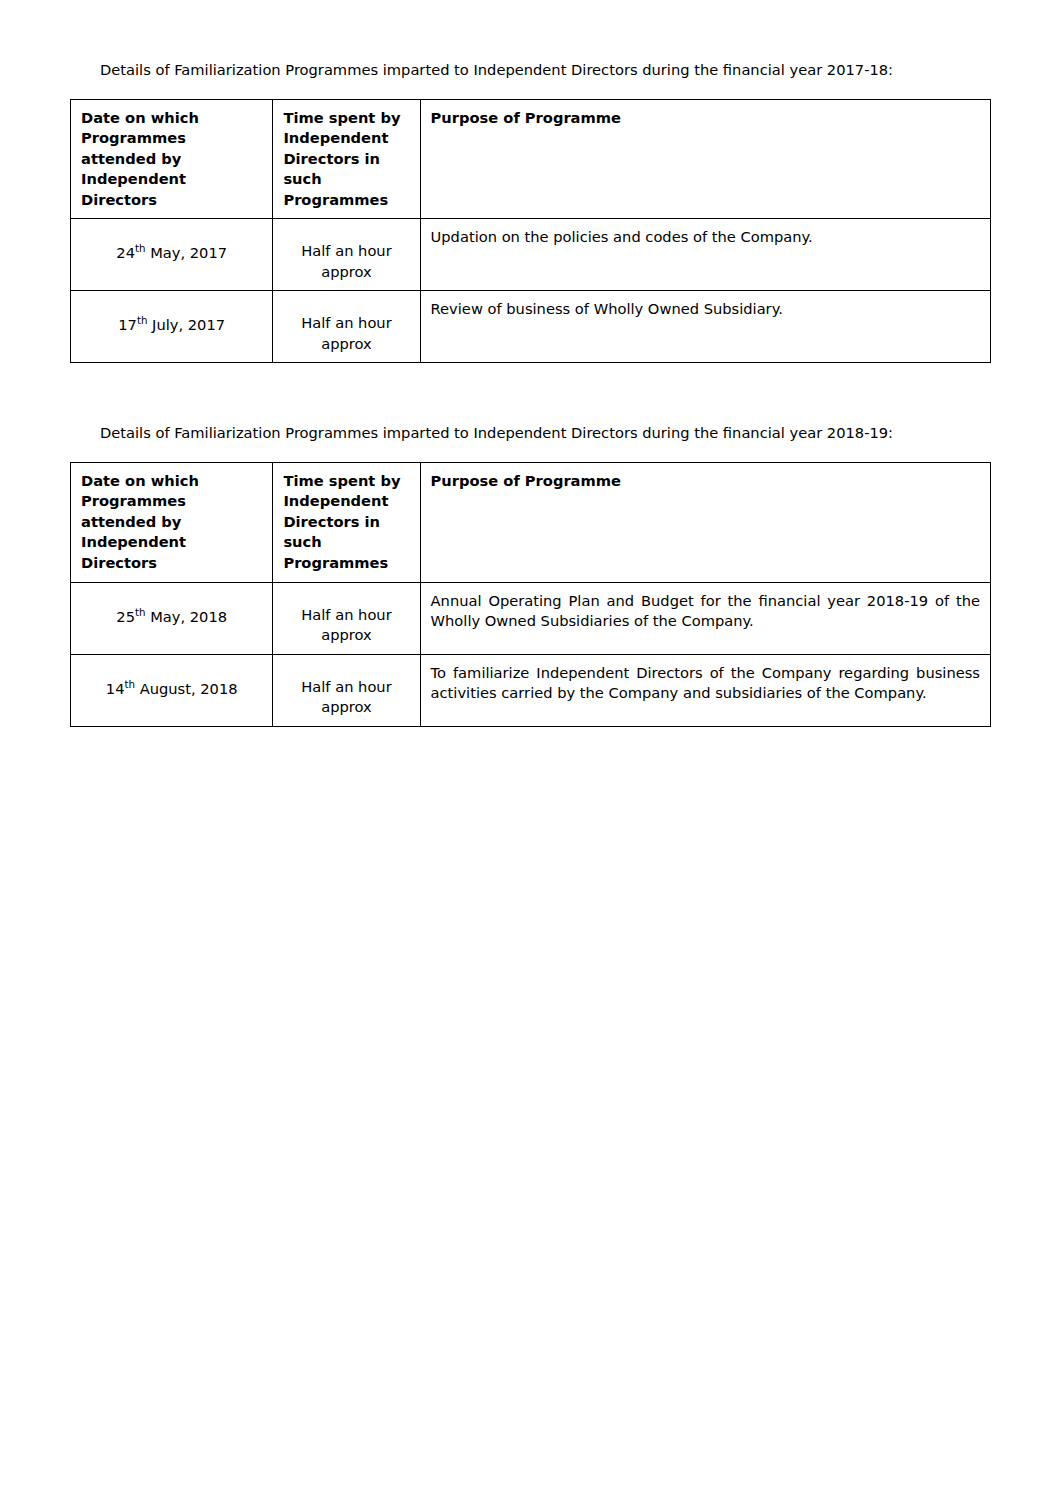Details of Familiarization Programmes imparted to Independent Directors during the financial year 2017-18:
| Date on which Programmes attended by Independent Directors | Time spent by Independent Directors in such Programmes | Purpose of Programme |
| --- | --- | --- |
| 24 th May, 2017 | Half an hour approx | Updation on the policies and codes of the Company. |
| 17 th July, 2017 | Half an hour approx | Review of business of Wholly Owned Subsidiary. |
Details of Familiarization Programmes imparted to Independent Directors during the financial year 2018-19:
| Date on which Programmes attended by Independent Directors | Time spent by Independent Directors in such Programmes | Purpose of Programme |
| --- | --- | --- |
| 25 th May, 2018 | Half an hour approx | Annual Operating Plan and Budget for the financial year 2018-19 of the Wholly Owned Subsidiaries of the Company. |
| 14 th August, 2018 | Half an hour approx | To familiarize Independent Directors of the Company regarding business activities carried by the Company and subsidiaries of the Company. |